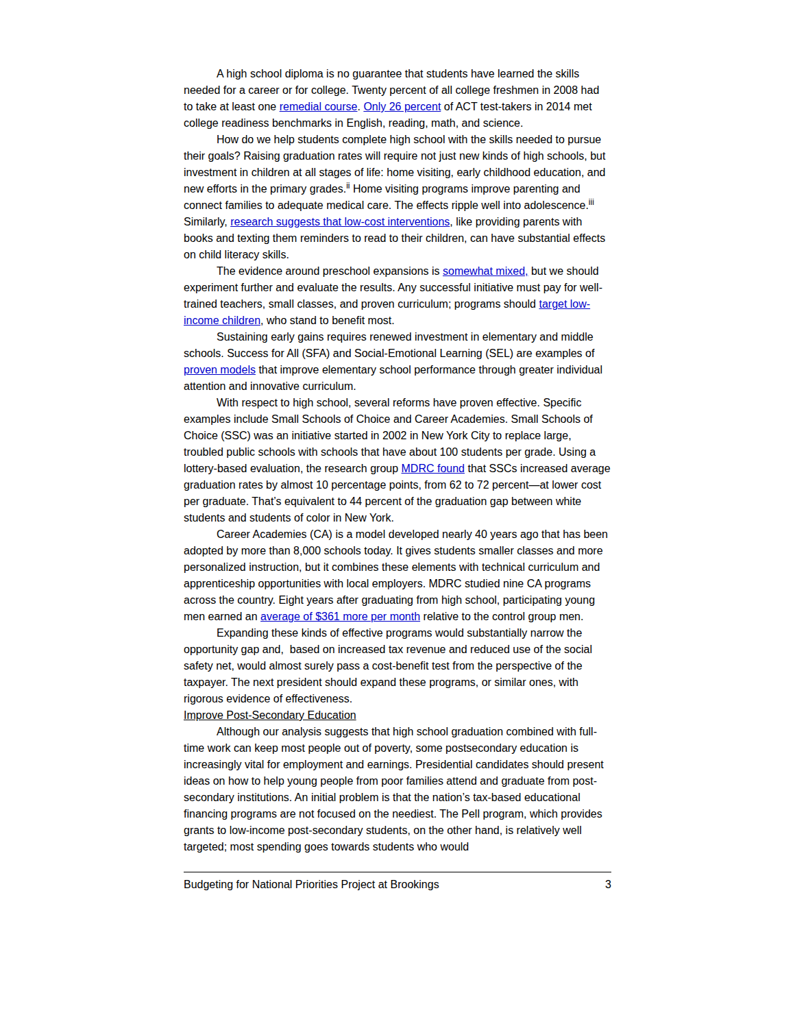A high school diploma is no guarantee that students have learned the skills needed for a career or for college. Twenty percent of all college freshmen in 2008 had to take at least one remedial course. Only 26 percent of ACT test-takers in 2014 met college readiness benchmarks in English, reading, math, and science.
How do we help students complete high school with the skills needed to pursue their goals? Raising graduation rates will require not just new kinds of high schools, but investment in children at all stages of life: home visiting, early childhood education, and new efforts in the primary grades.ii Home visiting programs improve parenting and connect families to adequate medical care. The effects ripple well into adolescence.iii Similarly, research suggests that low-cost interventions, like providing parents with books and texting them reminders to read to their children, can have substantial effects on child literacy skills.
The evidence around preschool expansions is somewhat mixed, but we should experiment further and evaluate the results. Any successful initiative must pay for well-trained teachers, small classes, and proven curriculum; programs should target low-income children, who stand to benefit most.
Sustaining early gains requires renewed investment in elementary and middle schools. Success for All (SFA) and Social-Emotional Learning (SEL) are examples of proven models that improve elementary school performance through greater individual attention and innovative curriculum.
With respect to high school, several reforms have proven effective. Specific examples include Small Schools of Choice and Career Academies. Small Schools of Choice (SSC) was an initiative started in 2002 in New York City to replace large, troubled public schools with schools that have about 100 students per grade. Using a lottery-based evaluation, the research group MDRC found that SSCs increased average graduation rates by almost 10 percentage points, from 62 to 72 percent—at lower cost per graduate. That’s equivalent to 44 percent of the graduation gap between white students and students of color in New York.
Career Academies (CA) is a model developed nearly 40 years ago that has been adopted by more than 8,000 schools today. It gives students smaller classes and more personalized instruction, but it combines these elements with technical curriculum and apprenticeship opportunities with local employers. MDRC studied nine CA programs across the country. Eight years after graduating from high school, participating young men earned an average of $361 more per month relative to the control group men.
Expanding these kinds of effective programs would substantially narrow the opportunity gap and, based on increased tax revenue and reduced use of the social safety net, would almost surely pass a cost-benefit test from the perspective of the taxpayer. The next president should expand these programs, or similar ones, with rigorous evidence of effectiveness.
Improve Post-Secondary Education
Although our analysis suggests that high school graduation combined with full-time work can keep most people out of poverty, some postsecondary education is increasingly vital for employment and earnings. Presidential candidates should present ideas on how to help young people from poor families attend and graduate from post-secondary institutions. An initial problem is that the nation’s tax-based educational financing programs are not focused on the neediest. The Pell program, which provides grants to low-income post-secondary students, on the other hand, is relatively well targeted; most spending goes towards students who would
Budgeting for National Priorities Project at Brookings 3